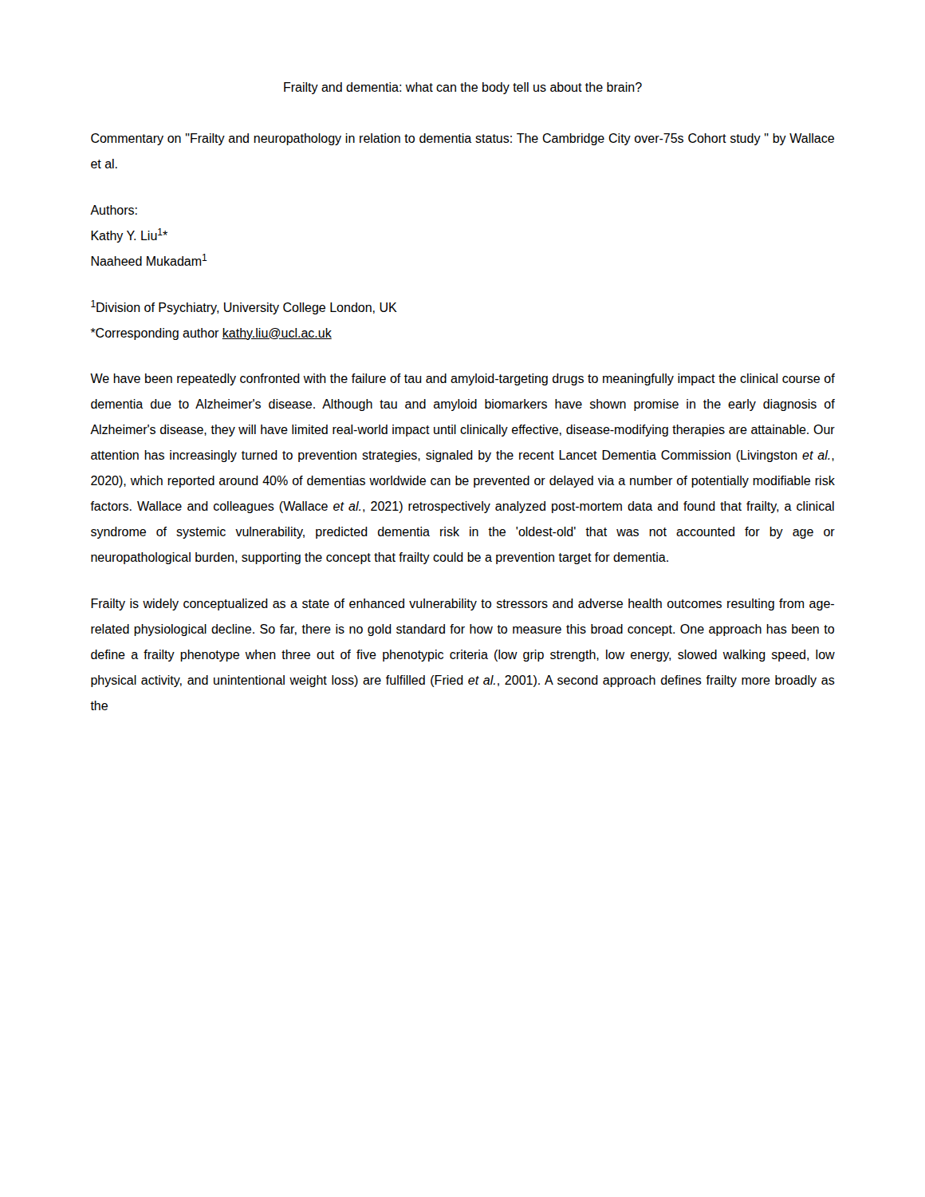Frailty and dementia: what can the body tell us about the brain?
Commentary on "Frailty and neuropathology in relation to dementia status: The Cambridge City over-75s Cohort study " by Wallace et al.
Authors:
Kathy Y. Liu1*
Naaheed Mukadam1
1Division of Psychiatry, University College London, UK
*Corresponding author kathy.liu@ucl.ac.uk
We have been repeatedly confronted with the failure of tau and amyloid-targeting drugs to meaningfully impact the clinical course of dementia due to Alzheimer's disease. Although tau and amyloid biomarkers have shown promise in the early diagnosis of Alzheimer's disease, they will have limited real-world impact until clinically effective, disease-modifying therapies are attainable. Our attention has increasingly turned to prevention strategies, signaled by the recent Lancet Dementia Commission (Livingston et al., 2020), which reported around 40% of dementias worldwide can be prevented or delayed via a number of potentially modifiable risk factors. Wallace and colleagues (Wallace et al., 2021) retrospectively analyzed post-mortem data and found that frailty, a clinical syndrome of systemic vulnerability, predicted dementia risk in the 'oldest-old' that was not accounted for by age or neuropathological burden, supporting the concept that frailty could be a prevention target for dementia.
Frailty is widely conceptualized as a state of enhanced vulnerability to stressors and adverse health outcomes resulting from age-related physiological decline. So far, there is no gold standard for how to measure this broad concept. One approach has been to define a frailty phenotype when three out of five phenotypic criteria (low grip strength, low energy, slowed walking speed, low physical activity, and unintentional weight loss) are fulfilled (Fried et al., 2001). A second approach defines frailty more broadly as the